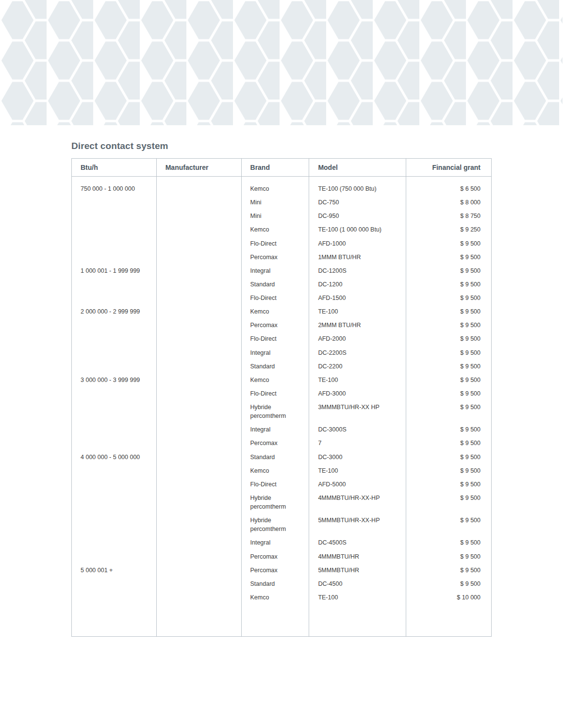Direct contact system
| Btu/h | Manufacturer | Brand | Model | Financial grant |
| --- | --- | --- | --- | --- |
| 750 000 - 1 000 000 | | Kemco | TE-100 (750 000 Btu) | $ 6 500 |
| | | Mini | DC-750 | $ 8 000 |
| | | Mini | DC-950 | $ 8 750 |
| | | Kemco | TE-100 (1 000 000 Btu) | $ 9 250 |
| | | Flo-Direct | AFD-1000 | $ 9 500 |
| | | Percomax | 1MMM BTU/HR | $ 9 500 |
| 1 000 001 - 1 999 999 | | Integral | DC-1200S | $ 9 500 |
| | | Standard | DC-1200 | $ 9 500 |
| | | Flo-Direct | AFD-1500 | $ 9 500 |
| 2 000 000 - 2 999 999 | | Kemco | TE-100 | $ 9 500 |
| | | Percomax | 2MMM BTU/HR | $ 9 500 |
| | | Flo-Direct | AFD-2000 | $ 9 500 |
| | | Integral | DC-2200S | $ 9 500 |
| | | Standard | DC-2200 | $ 9 500 |
| 3 000 000 - 3 999 999 | | Kemco | TE-100 | $ 9 500 |
| | | Flo-Direct | AFD-3000 | $ 9 500 |
| | | Hybride percomtherm | 3MMMBTU/HR-XX HP | $ 9 500 |
| | | Integral | DC-3000S | $ 9 500 |
| | | Percomax | 7 | $ 9 500 |
| 4 000 000 - 5 000 000 | | Standard | DC-3000 | $ 9 500 |
| | | Kemco | TE-100 | $ 9 500 |
| | | Flo-Direct | AFD-5000 | $ 9 500 |
| | | Hybride percomtherm | 4MMMBTU/HR-XX-HP | $ 9 500 |
| | | Hybride percomtherm | 5MMMBTU/HR-XX-HP | $ 9 500 |
| | | Integral | DC-4500S | $ 9 500 |
| | | Percomax | 4MMMBTU/HR | $ 9 500 |
| 5 000 001 + | | Percomax | 5MMMBTU/HR | $ 9 500 |
| | | Standard | DC-4500 | $ 9 500 |
| | | Kemco | TE-100 | $ 10 000 |